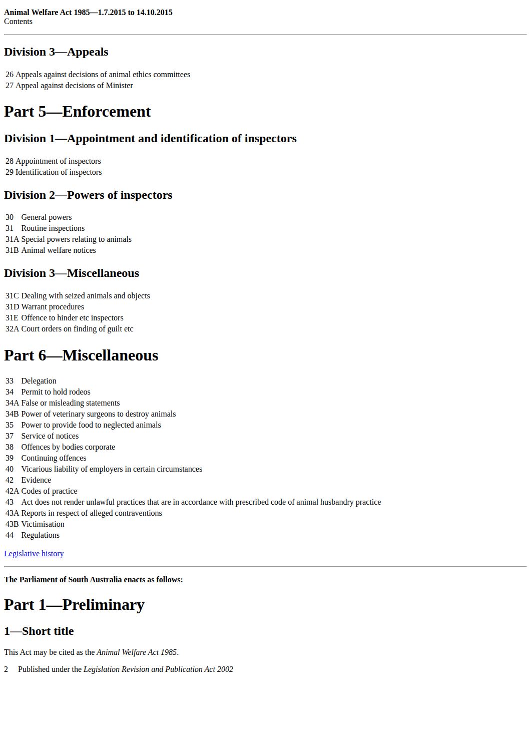Animal Welfare Act 1985—1.7.2015 to 14.10.2015
Contents
Division 3—Appeals
| 26 | Appeals against decisions of animal ethics committees |
| 27 | Appeal against decisions of Minister |
Part 5—Enforcement
Division 1—Appointment and identification of inspectors
| 28 | Appointment of inspectors |
| 29 | Identification of inspectors |
Division 2—Powers of inspectors
| 30 | General powers |
| 31 | Routine inspections |
| 31A | Special powers relating to animals |
| 31B | Animal welfare notices |
Division 3—Miscellaneous
| 31C | Dealing with seized animals and objects |
| 31D | Warrant procedures |
| 31E | Offence to hinder etc inspectors |
| 32A | Court orders on finding of guilt etc |
Part 6—Miscellaneous
| 33 | Delegation |
| 34 | Permit to hold rodeos |
| 34A | False or misleading statements |
| 34B | Power of veterinary surgeons to destroy animals |
| 35 | Power to provide food to neglected animals |
| 37 | Service of notices |
| 38 | Offences by bodies corporate |
| 39 | Continuing offences |
| 40 | Vicarious liability of employers in certain circumstances |
| 42 | Evidence |
| 42A | Codes of practice |
| 43 | Act does not render unlawful practices that are in accordance with prescribed code of animal husbandry practice |
| 43A | Reports in respect of alleged contraventions |
| 43B | Victimisation |
| 44 | Regulations |
Legislative history
The Parliament of South Australia enacts as follows:
Part 1—Preliminary
1—Short title
This Act may be cited as the Animal Welfare Act 1985.
2 Published under the Legislation Revision and Publication Act 2002